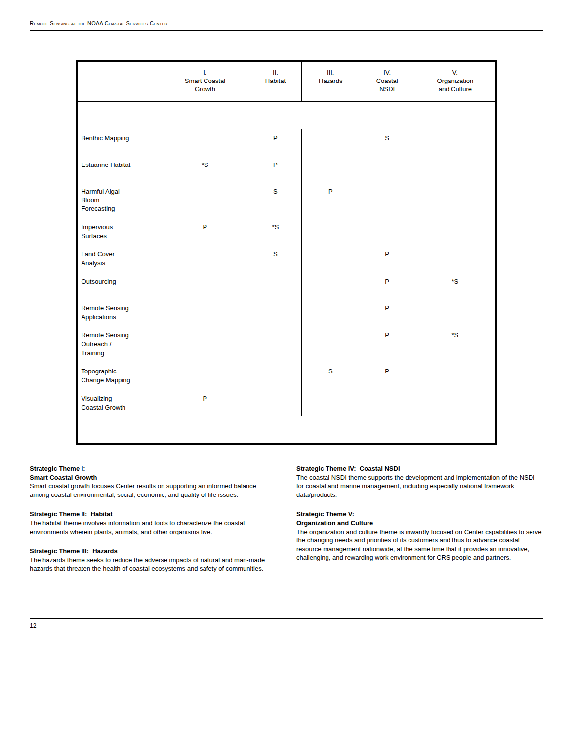Remote Sensing at the NOAA Coastal Services Center
| | I. Smart Coastal Growth | II. Habitat | III. Hazards | IV. Coastal NSDI | V. Organization and Culture |
| --- | --- | --- | --- | --- | --- |
| Benthic Mapping | | P | | S | |
| Estuarine Habitat | *S | P | | | |
| Harmful Algal Bloom Forecasting | | S | P | | |
| Impervious Surfaces | P | *S | | | |
| Land Cover Analysis | | S | | P | |
| Outsourcing | | | | P | *S |
| Remote Sensing Applications | | | | P | |
| Remote Sensing Outreach / Training | | | | P | *S |
| Topographic Change Mapping | | | S | P | |
| Visualizing Coastal Growth | P | | | | |
Strategic Theme I:
Smart Coastal Growth
Smart coastal growth focuses Center results on supporting an informed balance among coastal environmental, social, economic, and quality of life issues.
Strategic Theme II: Habitat
The habitat theme involves information and tools to characterize the coastal environments wherein plants, animals, and other organisms live.
Strategic Theme III: Hazards
The hazards theme seeks to reduce the adverse impacts of natural and man-made hazards that threaten the health of coastal ecosystems and safety of communities.
Strategic Theme IV: Coastal NSDI
The coastal NSDI theme supports the development and implementation of the NSDI for coastal and marine management, including especially national framework data/products.
Strategic Theme V:
Organization and Culture
The organization and culture theme is inwardly focused on Center capabilities to serve the changing needs and priorities of its customers and thus to advance coastal resource management nationwide, at the same time that it provides an innovative, challenging, and rewarding work environment for CRS people and partners.
12